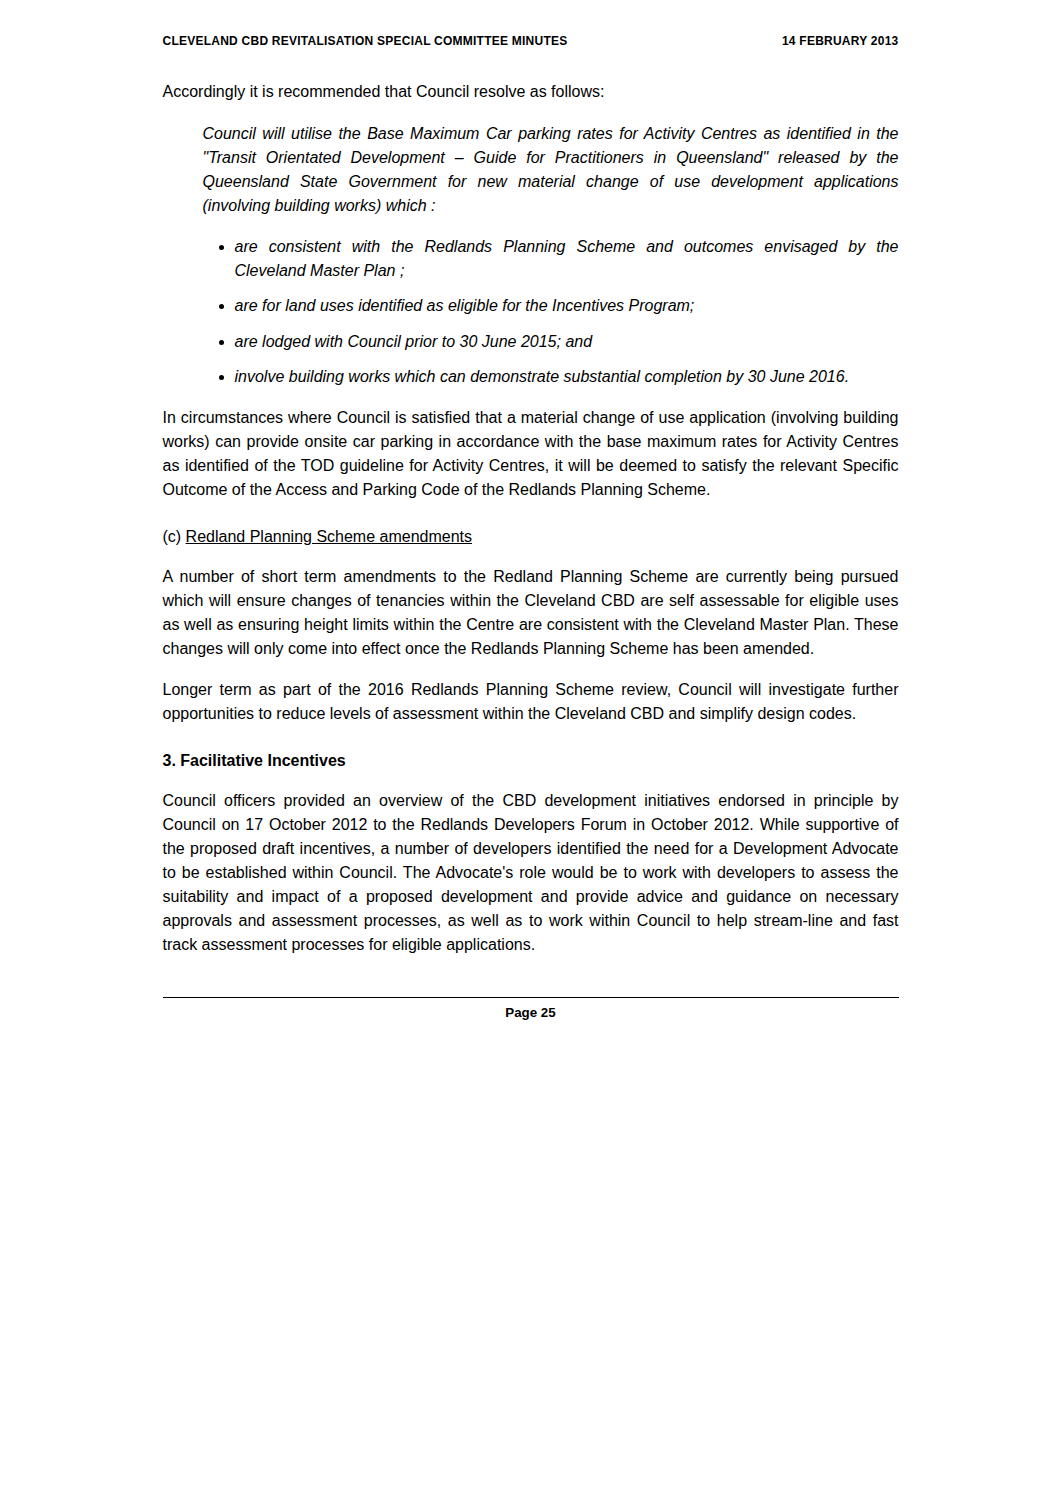Cleveland CBD Revitalisation Special Committee Minutes 14 February 2013
Accordingly it is recommended that Council resolve as follows:
Council will utilise the Base Maximum Car parking rates for Activity Centres as identified in the "Transit Orientated Development – Guide for Practitioners in Queensland" released by the Queensland State Government for new material change of use development applications (involving building works) which :
are consistent with the Redlands Planning Scheme and outcomes envisaged by the Cleveland Master Plan ;
are for land uses identified as eligible for the Incentives Program;
are lodged with Council prior to 30 June 2015; and
involve building works which can demonstrate substantial completion by 30 June 2016.
In circumstances where Council is satisfied that a material change of use application (involving building works) can provide onsite car parking in accordance with the base maximum rates for Activity Centres as identified of the TOD guideline for Activity Centres, it will be deemed to satisfy the relevant Specific Outcome of the Access and Parking Code of the Redlands Planning Scheme.
(c) Redland Planning Scheme amendments
A number of short term amendments to the Redland Planning Scheme are currently being pursued which will ensure changes of tenancies within the Cleveland CBD are self assessable for eligible uses as well as ensuring height limits within the Centre are consistent with the Cleveland Master Plan. These changes will only come into effect once the Redlands Planning Scheme has been amended.
Longer term as part of the 2016 Redlands Planning Scheme review, Council will investigate further opportunities to reduce levels of assessment within the Cleveland CBD and simplify design codes.
3. Facilitative Incentives
Council officers provided an overview of the CBD development initiatives endorsed in principle by Council on 17 October 2012 to the Redlands Developers Forum in October 2012. While supportive of the proposed draft incentives, a number of developers identified the need for a Development Advocate to be established within Council. The Advocate's role would be to work with developers to assess the suitability and impact of a proposed development and provide advice and guidance on necessary approvals and assessment processes, as well as to work within Council to help stream-line and fast track assessment processes for eligible applications.
Page 25